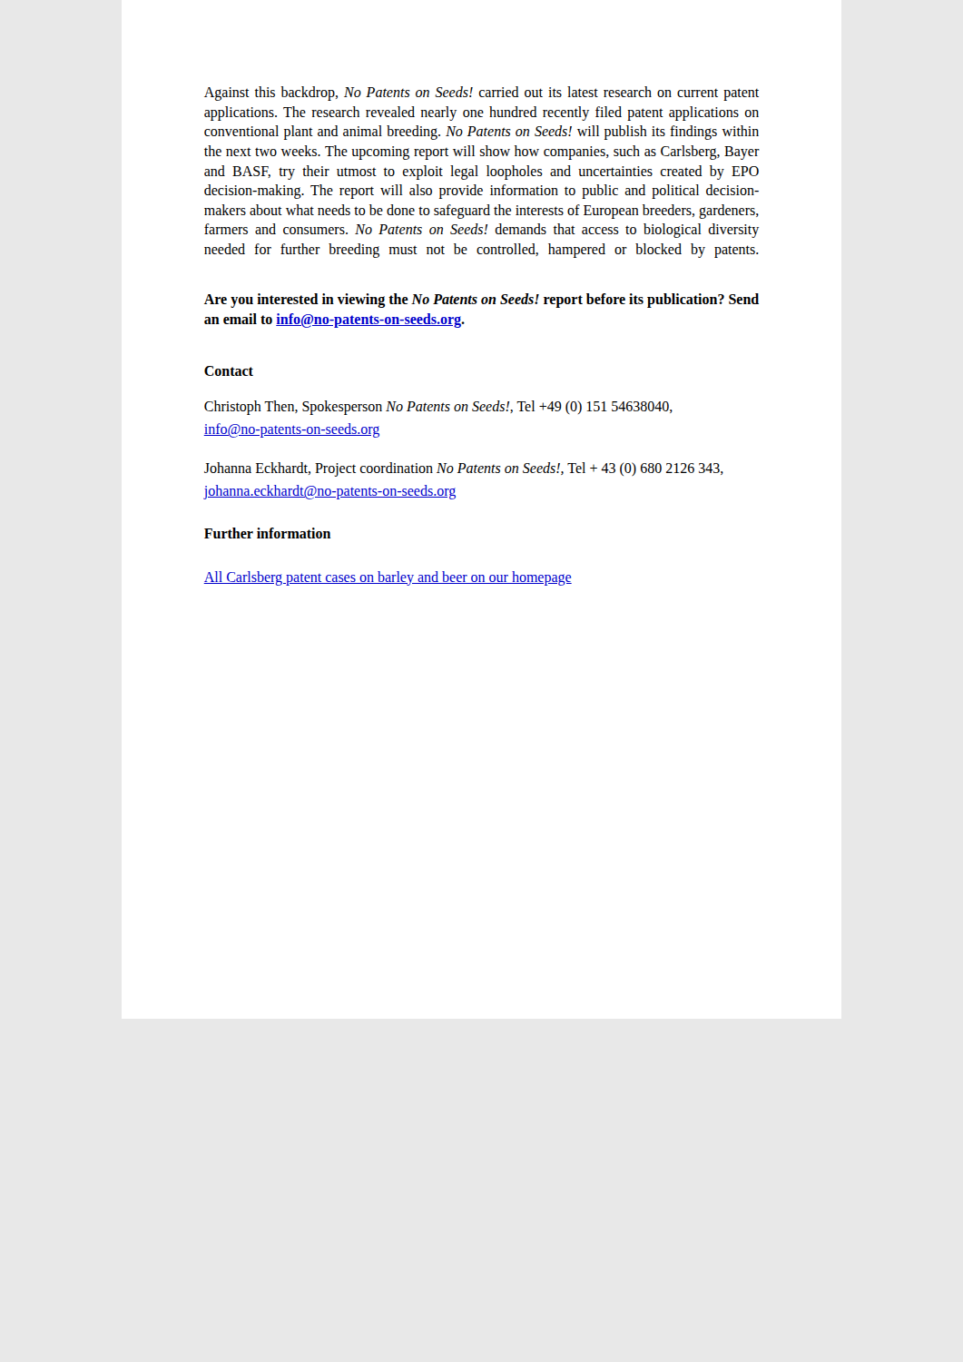Against this backdrop, No Patents on Seeds! carried out its latest research on current patent applications. The research revealed nearly one hundred recently filed patent applications on conventional plant and animal breeding. No Patents on Seeds! will publish its findings within the next two weeks. The upcoming report will show how companies, such as Carlsberg, Bayer and BASF, try their utmost to exploit legal loopholes and uncertainties created by EPO decision-making. The report will also provide information to public and political decision-makers about what needs to be done to safeguard the interests of European breeders, gardeners, farmers and consumers. No Patents on Seeds! demands that access to biological diversity needed for further breeding must not be controlled, hampered or blocked by patents.
Are you interested in viewing the No Patents on Seeds! report before its publication? Send an email to info@no-patents-on-seeds.org.
Contact
Christoph Then, Spokesperson No Patents on Seeds!, Tel +49 (0) 151 54638040,
info@no-patents-on-seeds.org
Johanna Eckhardt, Project coordination No Patents on Seeds!, Tel + 43 (0) 680 2126 343,
johanna.eckhardt@no-patents-on-seeds.org
Further information
All Carlsberg patent cases on barley and beer on our homepage